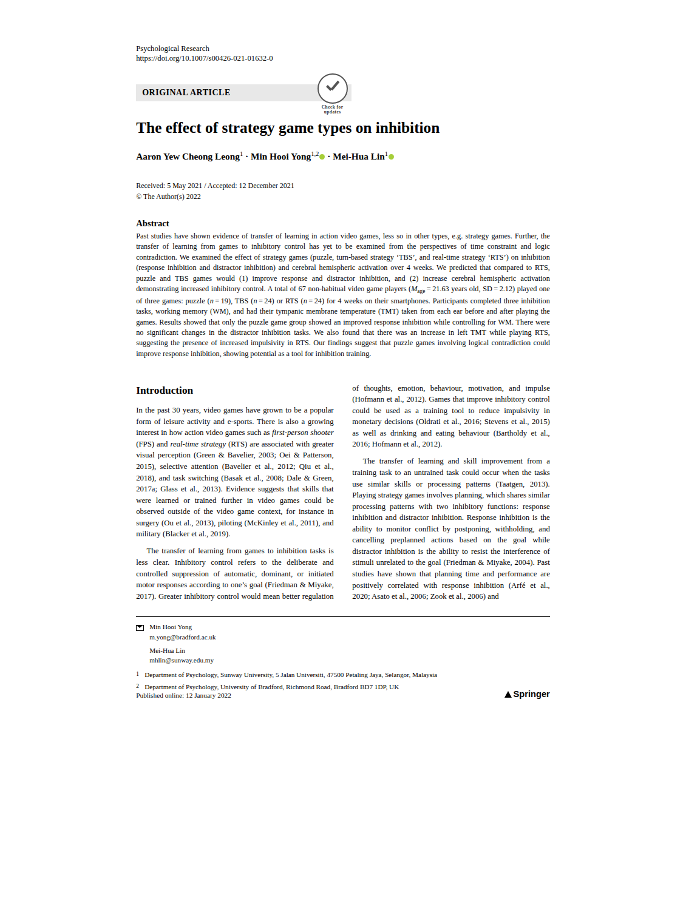Psychological Research
https://doi.org/10.1007/s00426-021-01632-0
ORIGINAL ARTICLE
Check for
updates
The effect of strategy game types on inhibition
Aaron Yew Cheong Leong1 · Min Hooi Yong1,2 · Mei-Hua Lin1
Received: 5 May 2021 / Accepted: 12 December 2021
© The Author(s) 2022
Abstract
Past studies have shown evidence of transfer of learning in action video games, less so in other types, e.g. strategy games. Further, the transfer of learning from games to inhibitory control has yet to be examined from the perspectives of time constraint and logic contradiction. We examined the effect of strategy games (puzzle, turn-based strategy ‘TBS’, and real-time strategy ‘RTS’) on inhibition (response inhibition and distractor inhibition) and cerebral hemispheric activation over 4 weeks. We predicted that compared to RTS, puzzle and TBS games would (1) improve response and distractor inhibition, and (2) increase cerebral hemispheric activation demonstrating increased inhibitory control. A total of 67 non-habitual video game players (Mage = 21.63 years old, SD = 2.12) played one of three games: puzzle (n = 19), TBS (n = 24) or RTS (n = 24) for 4 weeks on their smartphones. Participants completed three inhibition tasks, working memory (WM), and had their tympanic membrane temperature (TMT) taken from each ear before and after playing the games. Results showed that only the puzzle game group showed an improved response inhibition while controlling for WM. There were no significant changes in the distractor inhibition tasks. We also found that there was an increase in left TMT while playing RTS, suggesting the presence of increased impulsivity in RTS. Our findings suggest that puzzle games involving logical contradiction could improve response inhibition, showing potential as a tool for inhibition training.
Introduction
In the past 30 years, video games have grown to be a popular form of leisure activity and e-sports. There is also a growing interest in how action video games such as first-person shooter (FPS) and real-time strategy (RTS) are associated with greater visual perception (Green & Bavelier, 2003; Oei & Patterson, 2015), selective attention (Bavelier et al., 2012; Qiu et al., 2018), and task switching (Basak et al., 2008; Dale & Green, 2017a; Glass et al., 2013). Evidence suggests that skills that were learned or trained further in video games could be observed outside of the video game context, for instance in surgery (Ou et al., 2013), piloting (McKinley et al., 2011), and military (Blacker et al., 2019).
The transfer of learning from games to inhibition tasks is less clear. Inhibitory control refers to the deliberate and controlled suppression of automatic, dominant, or initiated motor responses according to one’s goal (Friedman & Miyake, 2017). Greater inhibitory control would mean better regulation of thoughts, emotion, behaviour, motivation, and impulse (Hofmann et al., 2012). Games that improve inhibitory control could be used as a training tool to reduce impulsivity in monetary decisions (Oldrati et al., 2016; Stevens et al., 2015) as well as drinking and eating behaviour (Bartholdy et al., 2016; Hofmann et al., 2012).
The transfer of learning and skill improvement from a training task to an untrained task could occur when the tasks use similar skills or processing patterns (Taatgen, 2013). Playing strategy games involves planning, which shares similar processing patterns with two inhibitory functions: response inhibition and distractor inhibition. Response inhibition is the ability to monitor conflict by postponing, withholding, and cancelling preplanned actions based on the goal while distractor inhibition is the ability to resist the interference of stimuli unrelated to the goal (Friedman & Miyake, 2004). Past studies have shown that planning time and performance are positively correlated with response inhibition (Arfé et al., 2020; Asato et al., 2006; Zook et al., 2006) and
Min Hooi Yong
m.yong@bradford.ac.uk
Mei-Hua Lin
mhlin@sunway.edu.my
1
Department of Psychology, Sunway University, 5 Jalan Universiti, 47500 Petaling Jaya, Selangor, Malaysia
2
Department of Psychology, University of Bradford, Richmond Road, Bradford BD7 1DP, UK
Published online: 12 January 2022
Springer